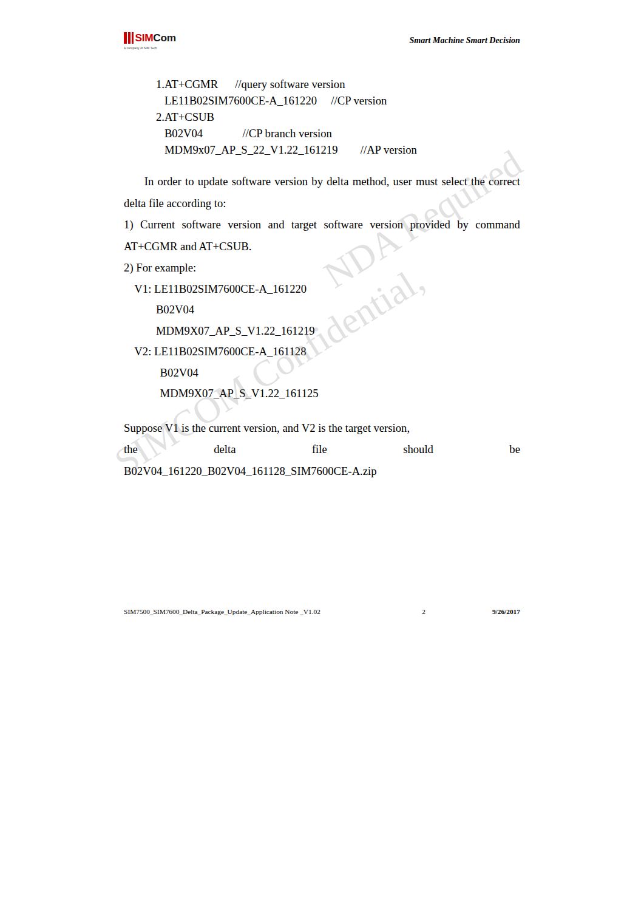SIM Com
A company of SIM Tech
Smart Machine Smart Decision
1.AT+CGMR //query software version LE11B02SIM7600CE-A_161220 //CP version 2.AT+CSUB B02V04 //CP branch version MDM9x07_AP_S_22_V1.22_161219 //AP version
In order to update software version by delta method, user must select the correct delta file according to:
1) Current software version and target software version provided by command AT+CGMR and AT+CSUB.
2) For example:
V1: LE11B02SIM7600CE-A_161220
B02V04
MDM9X07_AP_S_V1.22_161219
V2: LE11B02SIM7600CE-A_161128
B02V04
MDM9X07_AP_S_V1.22_161125
Suppose V1 is the current version, and V2 is the target version,
the delta file should be
B02V04_161220_B02V04_161128_SIM7600CE-A.zip
SIMCOM Confidential,
NDA Required
SIM7500_SIM7600_Delta_Package_Update_Application Note _V1.02
2
9/26/2017